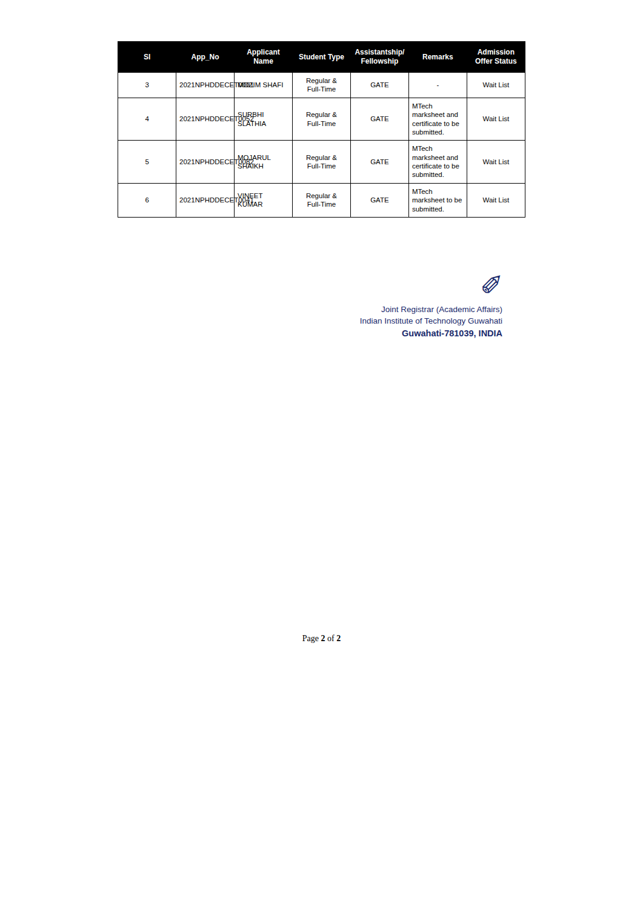| Sl | App_No | Applicant Name | Student Type | Assistantship/ Fellowship | Remarks | Admission Offer Status |
| --- | --- | --- | --- | --- | --- | --- |
| 3 | 2021NPHDDECET0001 | MOZIM SHAFI | Regular & Full-Time | GATE | - | Wait List |
| 4 | 2021NPHDDECET0052 | SURBHI SLATHIA | Regular & Full-Time | GATE | MTech marksheet and certificate to be submitted. | Wait List |
| 5 | 2021NPHDDECET0082 | MOJARUL SHAIKH | Regular & Full-Time | GATE | MTech marksheet and certificate to be submitted. | Wait List |
| 6 | 2021NPHDDECET0041 | VINEET KUMAR | Regular & Full-Time | GATE | MTech marksheet to be submitted. | Wait List |
✐
Joint Registrar (Academic Affairs)
Indian Institute of Technology Guwahati
Guwahati-781039, INDIA
Page 2 of 2